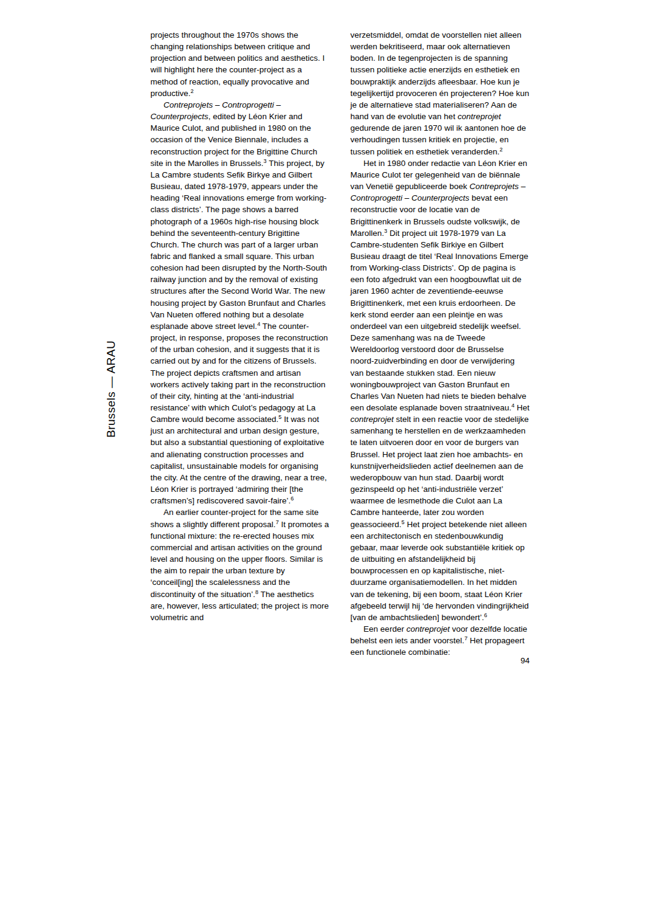Brussels — ARAU
projects throughout the 1970s shows the changing relationships between critique and projection and between politics and aesthetics. I will highlight here the counter-project as a method of reaction, equally provocative and productive.2
Contreprojets – Controprogetti – Counterprojects, edited by Léon Krier and Maurice Culot, and published in 1980 on the occasion of the Venice Biennale, includes a reconstruction project for the Brigittine Church site in the Marolles in Brussels.3 This project, by La Cambre students Sefik Birkye and Gilbert Busieau, dated 1978-1979, appears under the heading ‘Real innovations emerge from working-class districts’. The page shows a barred photograph of a 1960s high-rise housing block behind the seventeenth-century Brigittine Church. The church was part of a larger urban fabric and flanked a small square. This urban cohesion had been disrupted by the North-South railway junction and by the removal of existing structures after the Second World War. The new housing project by Gaston Brunfaut and Charles Van Nueten offered nothing but a desolate esplanade above street level.4 The counter-project, in response, proposes the reconstruction of the urban cohesion, and it suggests that it is carried out by and for the citizens of Brussels. The project depicts craftsmen and artisan workers actively taking part in the reconstruction of their city, hinting at the ‘anti-industrial resistance’ with which Culot’s pedagogy at La Cambre would become associated.5 It was not just an architectural and urban design gesture, but also a substantial questioning of exploitative and alienating construction processes and capitalist, unsustainable models for organising the city. At the centre of the drawing, near a tree, Léon Krier is portrayed ‘admiring their [the craftsmen’s] rediscovered savoir-faire’.6
An earlier counter-project for the same site shows a slightly different proposal.7 It promotes a functional mixture: the re-erected houses mix commercial and artisan activities on the ground level and housing on the upper floors. Similar is the aim to repair the urban texture by ‘conceil[ing] the scalelessness and the discontinuity of the situation’.8 The aesthetics are, however, less articulated; the project is more volumetric and
verzetsmiddel, omdat de voorstellen niet alleen werden bekritiseerd, maar ook alternatieven boden. In de tegenprojecten is de spanning tussen politieke actie enerzijds en esthetiek en bouwpraktijk anderzijds afleesbaar. Hoe kun je tegelijkertijd provoceren én projecteren? Hoe kun je de alternatieve stad materialiseren? Aan de hand van de evolutie van het contreprojet gedurende de jaren 1970 wil ik aantonen hoe de verhoudingen tussen kritiek en projectie, en tussen politiek en esthetiek veranderden.2
Het in 1980 onder redactie van Léon Krier en Maurice Culot ter gelegenheid van de biënnale van Venetië gepubliceerde boek Contreprojets – Controprogetti – Counterprojects bevat een reconstructie voor de locatie van de Brigittinenkerk in Brussels oudste volkswijk, de Marollen.3 Dit project uit 1978-1979 van La Cambre-studenten Sefik Birkiye en Gilbert Busieau draagt de titel ‘Real Innovations Emerge from Working-class Districts’. Op de pagina is een foto afgedrukt van een hoogbouwflat uit de jaren 1960 achter de zeventiende-eeuwse Brigittinenkerk, met een kruis erdoorheen. De kerk stond eerder aan een pleintje en was onderdeel van een uitgebreid stedelijk weefsel. Deze samenhang was na de Tweede Wereldoorlog verstoord door de Brusselse noord-zuidverbinding en door de verwijdering van bestaande stukken stad. Een nieuw woningbouwproject van Gaston Brunfaut en Charles Van Nueten had niets te bieden behalve een desolate esplanade boven straatniveau.4 Het contreprojet stelt in een reactie voor de stedelijke samenhang te herstellen en de werkzaamheden te laten uitvoeren door en voor de burgers van Brussel. Het project laat zien hoe ambachts- en kunstnijverheidslieden actief deelnemen aan de wederopbouw van hun stad. Daarbij wordt gezinspeeld op het ‘anti-industriële verzet’ waarmee de lesmethode die Culot aan La Cambre hanteerde, later zou worden geassocieerd.5 Het project betekende niet alleen een architectonisch en stedenbouwkundig gebaar, maar leverde ook substantiële kritiek op de uitbuiting en afstandelijkheid bij bouwprocessen en op kapitalistische, niet-duurzame organisatiemodellen. In het midden van de tekening, bij een boom, staat Léon Krier afgebeeld terwijl hij ‘de hervonden vindingrijkheid [van de ambachtslieden] bewondert’.6
Een eerder contreprojet voor dezelfde locatie behelst een iets ander voorstel.7 Het propageert een functionele combinatie:
94